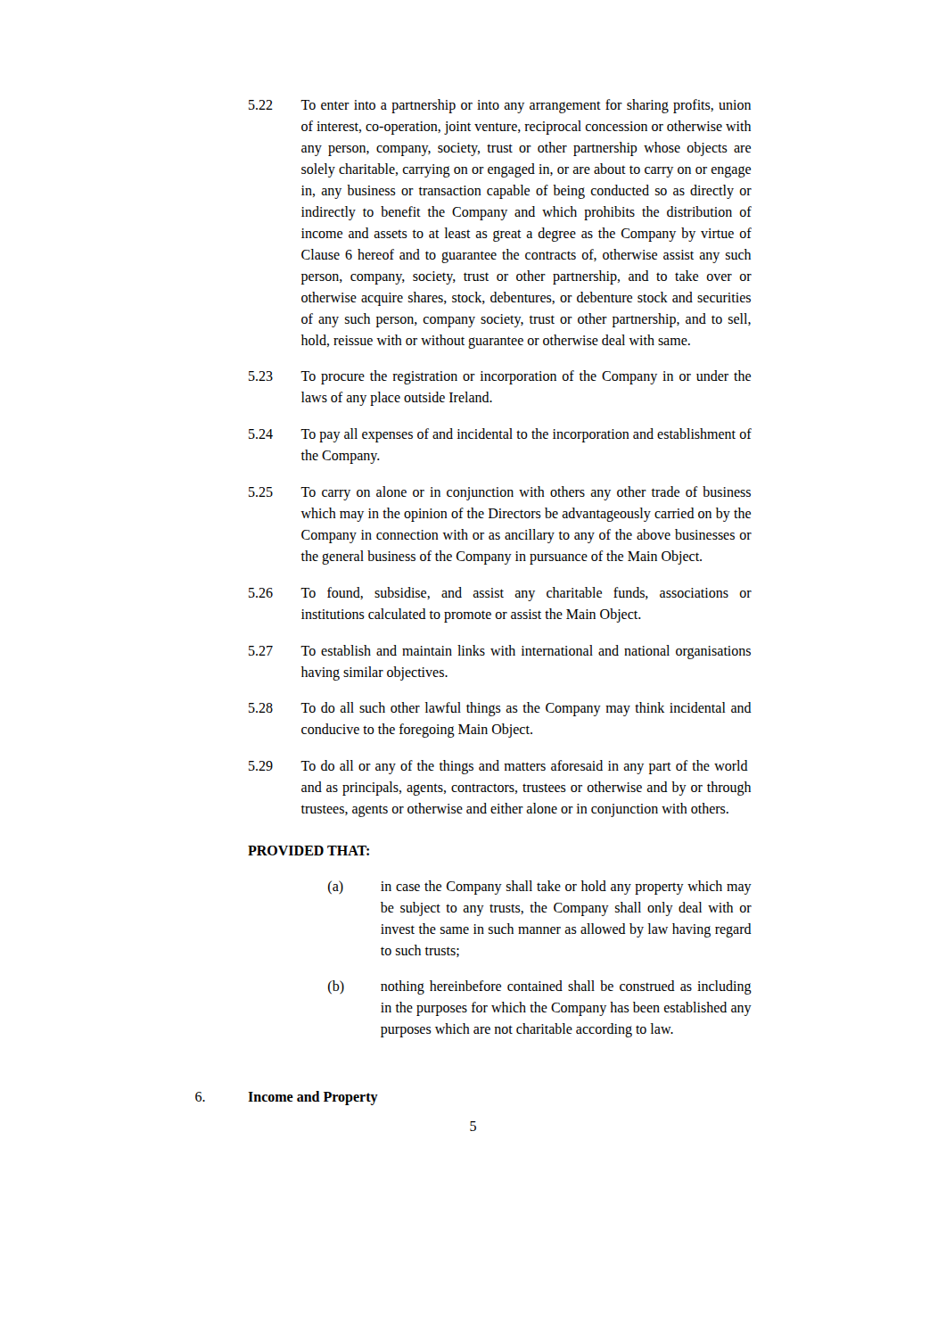5.22
To enter into a partnership or into any arrangement for sharing profits, union of interest, co-operation, joint venture, reciprocal concession or otherwise with any person, company, society, trust or other partnership whose objects are solely charitable, carrying on or engaged in, or are about to carry on or engage in, any business or transaction capable of being conducted so as directly or indirectly to benefit the Company and which prohibits the distribution of income and assets to at least as great a degree as the Company by virtue of Clause 6 hereof and to guarantee the contracts of, otherwise assist any such person, company, society, trust or other partnership, and to take over or otherwise acquire shares, stock, debentures, or debenture stock and securities of any such person, company society, trust or other partnership, and to sell, hold, reissue with or without guarantee or otherwise deal with same.
5.23
To procure the registration or incorporation of the Company in or under the laws of any place outside Ireland.
5.24
To pay all expenses of and incidental to the incorporation and establishment of the Company.
5.25
To carry on alone or in conjunction with others any other trade of business which may in the opinion of the Directors be advantageously carried on by the Company in connection with or as ancillary to any of the above businesses or the general business of the Company in pursuance of the Main Object.
5.26
To found, subsidise, and assist any charitable funds, associations or institutions calculated to promote or assist the Main Object.
5.27
To establish and maintain links with international and national organisations having similar objectives.
5.28
To do all such other lawful things as the Company may think incidental and conducive to the foregoing Main Object.
5.29
To do all or any of the things and matters aforesaid in any part of the world and as principals, agents, contractors, trustees or otherwise and by or through trustees, agents or otherwise and either alone or in conjunction with others.
PROVIDED THAT:
(a)
in case the Company shall take or hold any property which may be subject to any trusts, the Company shall only deal with or invest the same in such manner as allowed by law having regard to such trusts;
(b)
nothing hereinbefore contained shall be construed as including in the purposes for which the Company has been established any purposes which are not charitable according to law.
6.
Income and Property
5